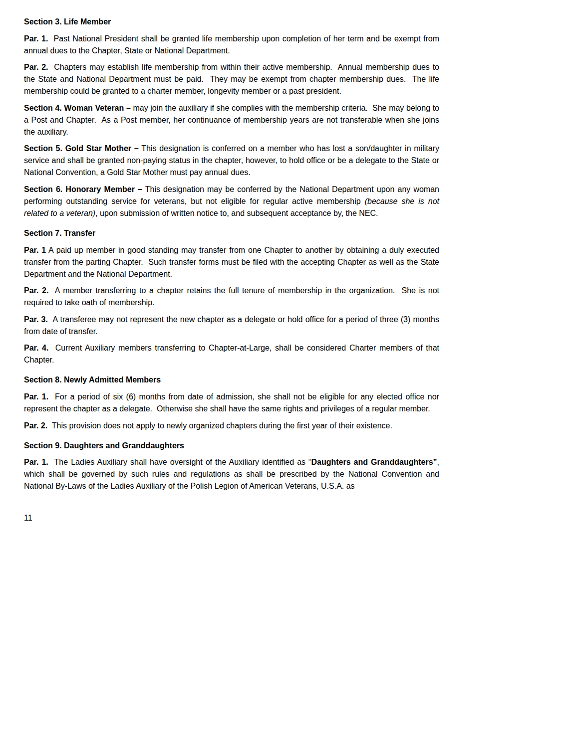Section 3. Life Member
Par. 1. Past National President shall be granted life membership upon completion of her term and be exempt from annual dues to the Chapter, State or National Department.
Par. 2. Chapters may establish life membership from within their active membership. Annual membership dues to the State and National Department must be paid. They may be exempt from chapter membership dues. The life membership could be granted to a charter member, longevity member or a past president.
Section 4. Woman Veteran – may join the auxiliary if she complies with the membership criteria. She may belong to a Post and Chapter. As a Post member, her continuance of membership years are not transferable when she joins the auxiliary.
Section 5. Gold Star Mother – This designation is conferred on a member who has lost a son/daughter in military service and shall be granted non-paying status in the chapter, however, to hold office or be a delegate to the State or National Convention, a Gold Star Mother must pay annual dues.
Section 6. Honorary Member – This designation may be conferred by the National Department upon any woman performing outstanding service for veterans, but not eligible for regular active membership (because she is not related to a veteran), upon submission of written notice to, and subsequent acceptance by, the NEC.
Section 7. Transfer
Par. 1 A paid up member in good standing may transfer from one Chapter to another by obtaining a duly executed transfer from the parting Chapter. Such transfer forms must be filed with the accepting Chapter as well as the State Department and the National Department.
Par. 2. A member transferring to a chapter retains the full tenure of membership in the organization. She is not required to take oath of membership.
Par. 3. A transferee may not represent the new chapter as a delegate or hold office for a period of three (3) months from date of transfer.
Par. 4. Current Auxiliary members transferring to Chapter-at-Large, shall be considered Charter members of that Chapter.
Section 8. Newly Admitted Members
Par. 1. For a period of six (6) months from date of admission, she shall not be eligible for any elected office nor represent the chapter as a delegate. Otherwise she shall have the same rights and privileges of a regular member.
Par. 2. This provision does not apply to newly organized chapters during the first year of their existence.
Section 9. Daughters and Granddaughters
Par. 1. The Ladies Auxiliary shall have oversight of the Auxiliary identified as “Daughters and Granddaughters”, which shall be governed by such rules and regulations as shall be prescribed by the National Convention and National By-Laws of the Ladies Auxiliary of the Polish Legion of American Veterans, U.S.A. as
11